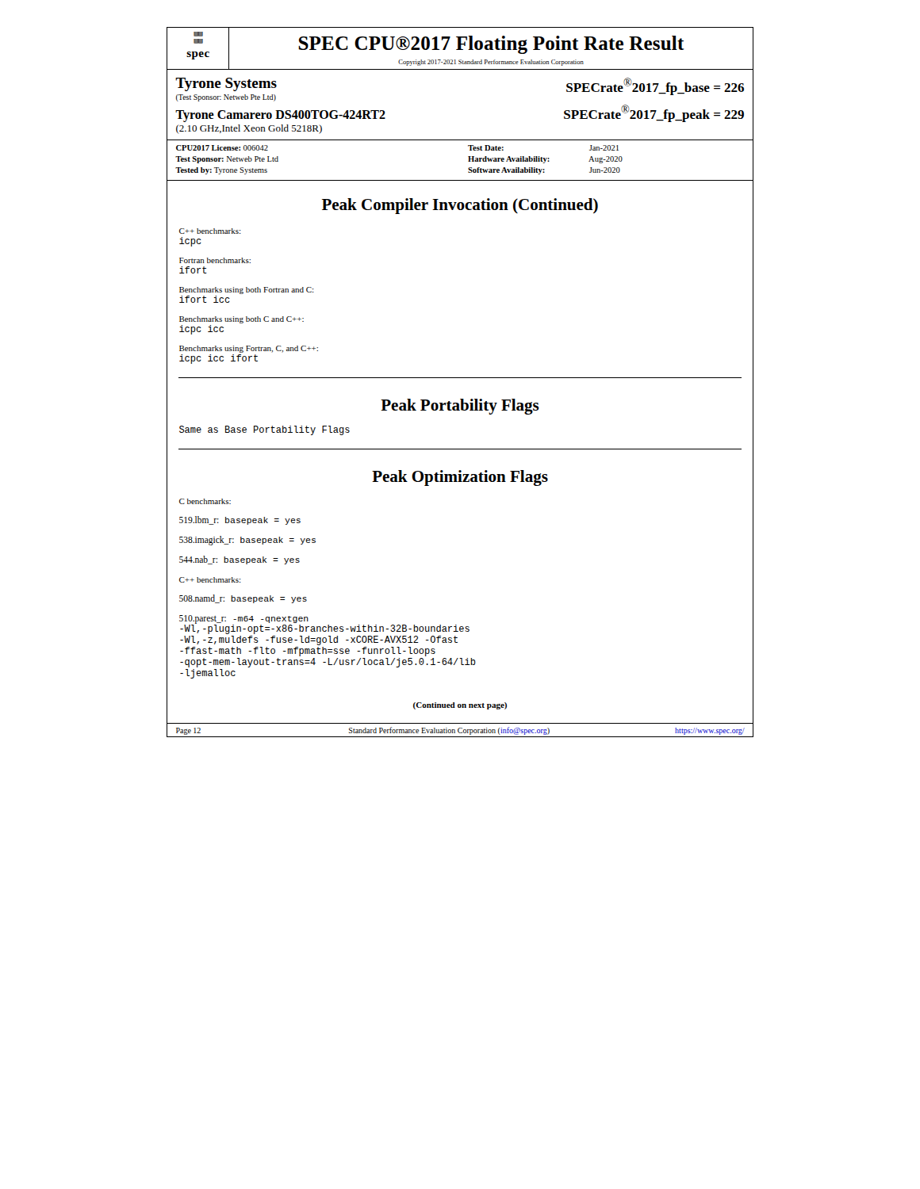▤▤
▤▤
spec
SPEC CPU®2017 Floating Point Rate Result
Copyright 2017-2021 Standard Performance Evaluation Corporation
Tyrone Systems
(Test Sponsor: Netweb Pte Ltd)
Tyrone Camarero DS400TOG-424RT2
(2.10 GHz,Intel Xeon Gold 5218R)
SPECrate®2017_fp_base = 226
SPECrate®2017_fp_peak = 229
CPU2017 License: 006042
Test Sponsor: Netweb Pte Ltd
Tested by: Tyrone Systems
Test Date: Jan-2021
Hardware Availability: Aug-2020
Software Availability: Jun-2020
Peak Compiler Invocation (Continued)
C++ benchmarks:
icpc
Fortran benchmarks:
ifort
Benchmarks using both Fortran and C:
ifort icc
Benchmarks using both C and C++:
icpc icc
Benchmarks using Fortran, C, and C++:
icpc icc ifort
Peak Portability Flags
Same as Base Portability Flags
Peak Optimization Flags
C benchmarks:
519.lbm_r: basepeak = yes
538.imagick_r: basepeak = yes
544.nab_r: basepeak = yes
C++ benchmarks:
508.namd_r: basepeak = yes
510.parest_r: -m64 -qnextgen
-Wl,-plugin-opt=-x86-branches-within-32B-boundaries -Wl,-z,muldefs -fuse-ld=gold -xCORE-AVX512 -Ofast -ffast-math -flto -mfpmath=sse -funroll-loops -qopt-mem-layout-trans=4 -L/usr/local/je5.0.1-64/lib -ljemalloc
(Continued on next page)
Page 12
Standard Performance Evaluation Corporation (info@spec.org)
https://www.spec.org/